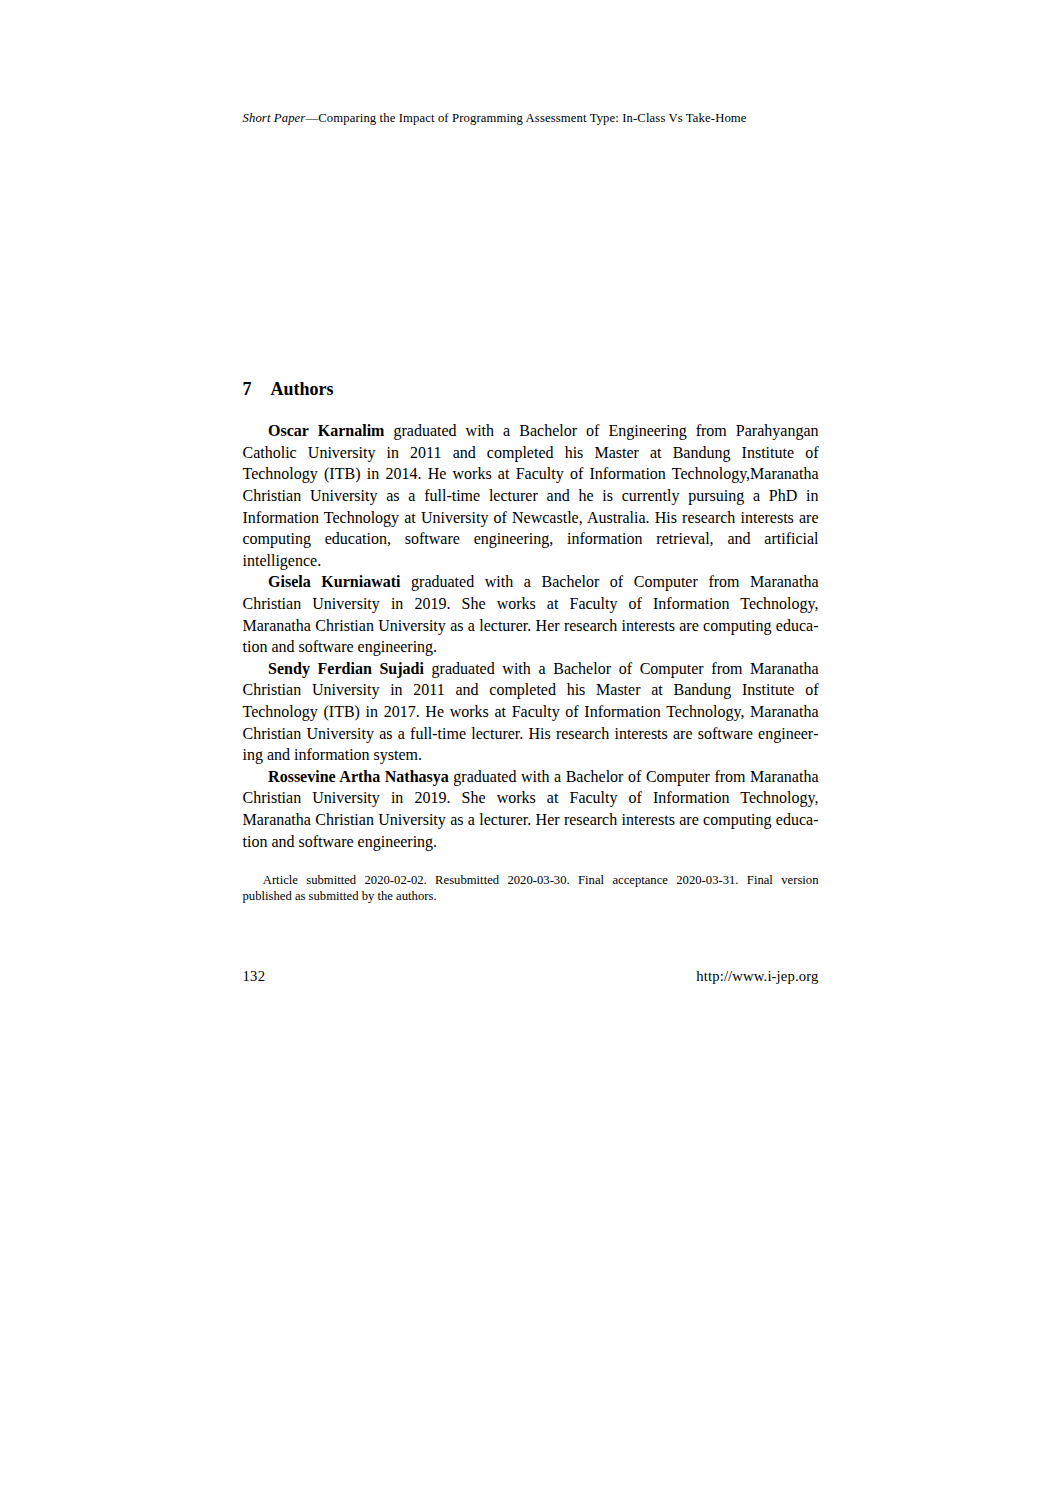Short Paper—Comparing the Impact of Programming Assessment Type: In-Class Vs Take-Home
7 Authors
Oscar Karnalim graduated with a Bachelor of Engineering from Parahyangan Catholic University in 2011 and completed his Master at Bandung Institute of Technology (ITB) in 2014. He works at Faculty of Information Technology,Maranatha Christian University as a full-time lecturer and he is currently pursuing a PhD in Information Technology at University of Newcastle, Australia. His research interests are computing education, software engineering, information retrieval, and artificial intelligence.
Gisela Kurniawati graduated with a Bachelor of Computer from Maranatha Christian University in 2019. She works at Faculty of Information Technology, Maranatha Christian University as a lecturer. Her research interests are computing education and software engineering.
Sendy Ferdian Sujadi graduated with a Bachelor of Computer from Maranatha Christian University in 2011 and completed his Master at Bandung Institute of Technology (ITB) in 2017. He works at Faculty of Information Technology, Maranatha Christian University as a full-time lecturer. His research interests are software engineering and information system.
Rossevine Artha Nathasya graduated with a Bachelor of Computer from Maranatha Christian University in 2019. She works at Faculty of Information Technology, Maranatha Christian University as a lecturer. Her research interests are computing education and software engineering.
Article submitted 2020-02-02. Resubmitted 2020-03-30. Final acceptance 2020-03-31. Final version published as submitted by the authors.
132 http://www.i-jep.org